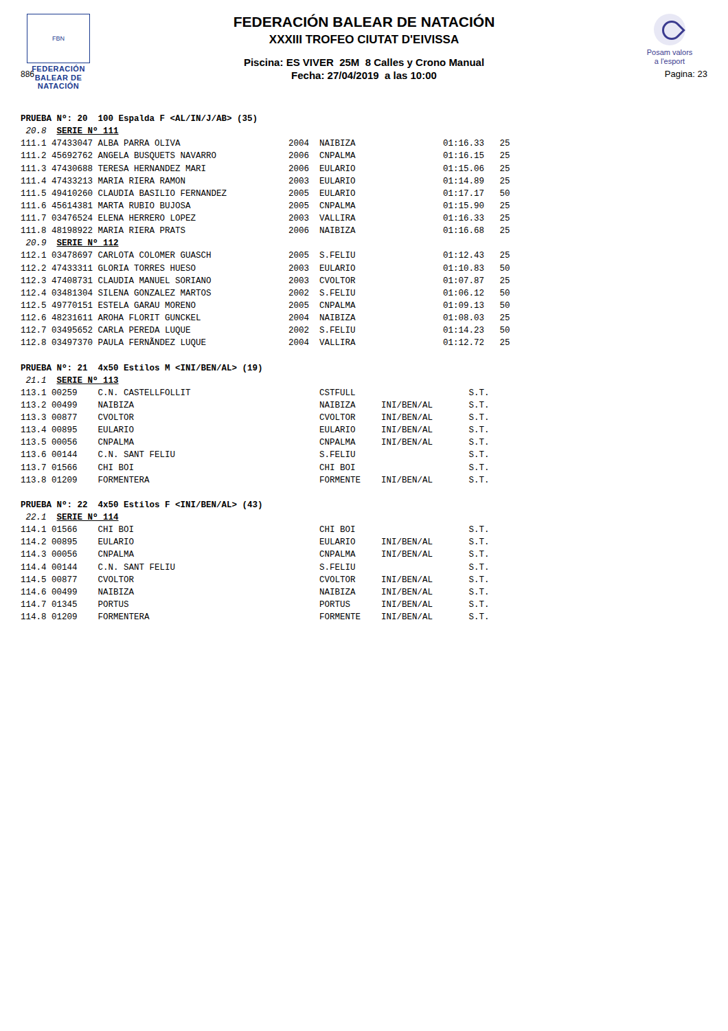FBN
FEDERACIÓN
BALEAR DE
NATACIÓN
Posam valors
a l'esport
FEDERACIÓN BALEAR DE NATACIÓN
XXXIII TROFEO CIUTAT D'EIVISSA
Piscina: ES VIVER 25M 8 Calles y Crono Manual
Fecha: 27/04/2019 a las 10:00
886
Pagina: 23
PRUEBA Nº: 20  100 Espalda F <AL/IN/J/AB> (35)
 20.8  SERIE Nº 111
111.1 47433047 ALBA PARRA OLIVA                     2004  NAIBIZA                 01:16.33   25
111.2 45692762 ANGELA BUSQUETS NAVARRO              2006  CNPALMA                 01:16.15   25
111.3 47430688 TERESA HERNANDEZ MARI                2006  EULARIO                 01:15.06   25
111.4 47433213 MARIA RIERA RAMON                    2003  EULARIO                 01:14.89   25
111.5 49410260 CLAUDIA BASILIO FERNANDEZ            2005  EULARIO                 01:17.17   50
111.6 45614381 MARTA RUBIO BUJOSA                   2005  CNPALMA                 01:15.90   25
111.7 03476524 ELENA HERRERO LOPEZ                  2003  VALLIRA                 01:16.33   25
111.8 48198922 MARIA RIERA PRATS                    2006  NAIBIZA                 01:16.68   25
 20.9  SERIE Nº 112
112.1 03478697 CARLOTA COLOMER GUASCH               2005  S.FELIU                 01:12.43   25
112.2 47433311 GLORIA TORRES HUESO                  2003  EULARIO                 01:10.83   50
112.3 47408731 CLAUDIA MANUEL SORIANO               2003  CVOLTOR                 01:07.87   25
112.4 03481304 SILENA GONZALEZ MARTOS               2002  S.FELIU                 01:06.12   50
112.5 49770151 ESTELA GARAU MORENO                  2005  CNPALMA                 01:09.13   50
112.6 48231611 AROHA FLORIT GUNCKEL                 2004  NAIBIZA                 01:08.03   25
112.7 03495652 CARLA PEREDA LUQUE                   2002  S.FELIU                 01:14.23   50
112.8 03497370 PAULA FERNÃNDEZ LUQUE                2004  VALLIRA                 01:12.72   25

PRUEBA Nº: 21  4x50 Estilos M <INI/BEN/AL> (19)
 21.1  SERIE Nº 113
113.1 00259    C.N. CASTELLFOLLIT                         CSTFULL                      S.T.
113.2 00499    NAIBIZA                                    NAIBIZA     INI/BEN/AL       S.T.
113.3 00877    CVOLTOR                                    CVOLTOR     INI/BEN/AL       S.T.
113.4 00895    EULARIO                                    EULARIO     INI/BEN/AL       S.T.
113.5 00056    CNPALMA                                    CNPALMA     INI/BEN/AL       S.T.
113.6 00144    C.N. SANT FELIU                            S.FELIU                      S.T.
113.7 01566    CHI BOI                                    CHI BOI                      S.T.
113.8 01209    FORMENTERA                                 FORMENTE    INI/BEN/AL       S.T.

PRUEBA Nº: 22  4x50 Estilos F <INI/BEN/AL> (43)
 22.1  SERIE Nº 114
114.1 01566    CHI BOI                                    CHI BOI                      S.T.
114.2 00895    EULARIO                                    EULARIO     INI/BEN/AL       S.T.
114.3 00056    CNPALMA                                    CNPALMA     INI/BEN/AL       S.T.
114.4 00144    C.N. SANT FELIU                            S.FELIU                      S.T.
114.5 00877    CVOLTOR                                    CVOLTOR     INI/BEN/AL       S.T.
114.6 00499    NAIBIZA                                    NAIBIZA     INI/BEN/AL       S.T.
114.7 01345    PORTUS                                     PORTUS      INI/BEN/AL       S.T.
114.8 01209    FORMENTERA                                 FORMENTE    INI/BEN/AL       S.T.